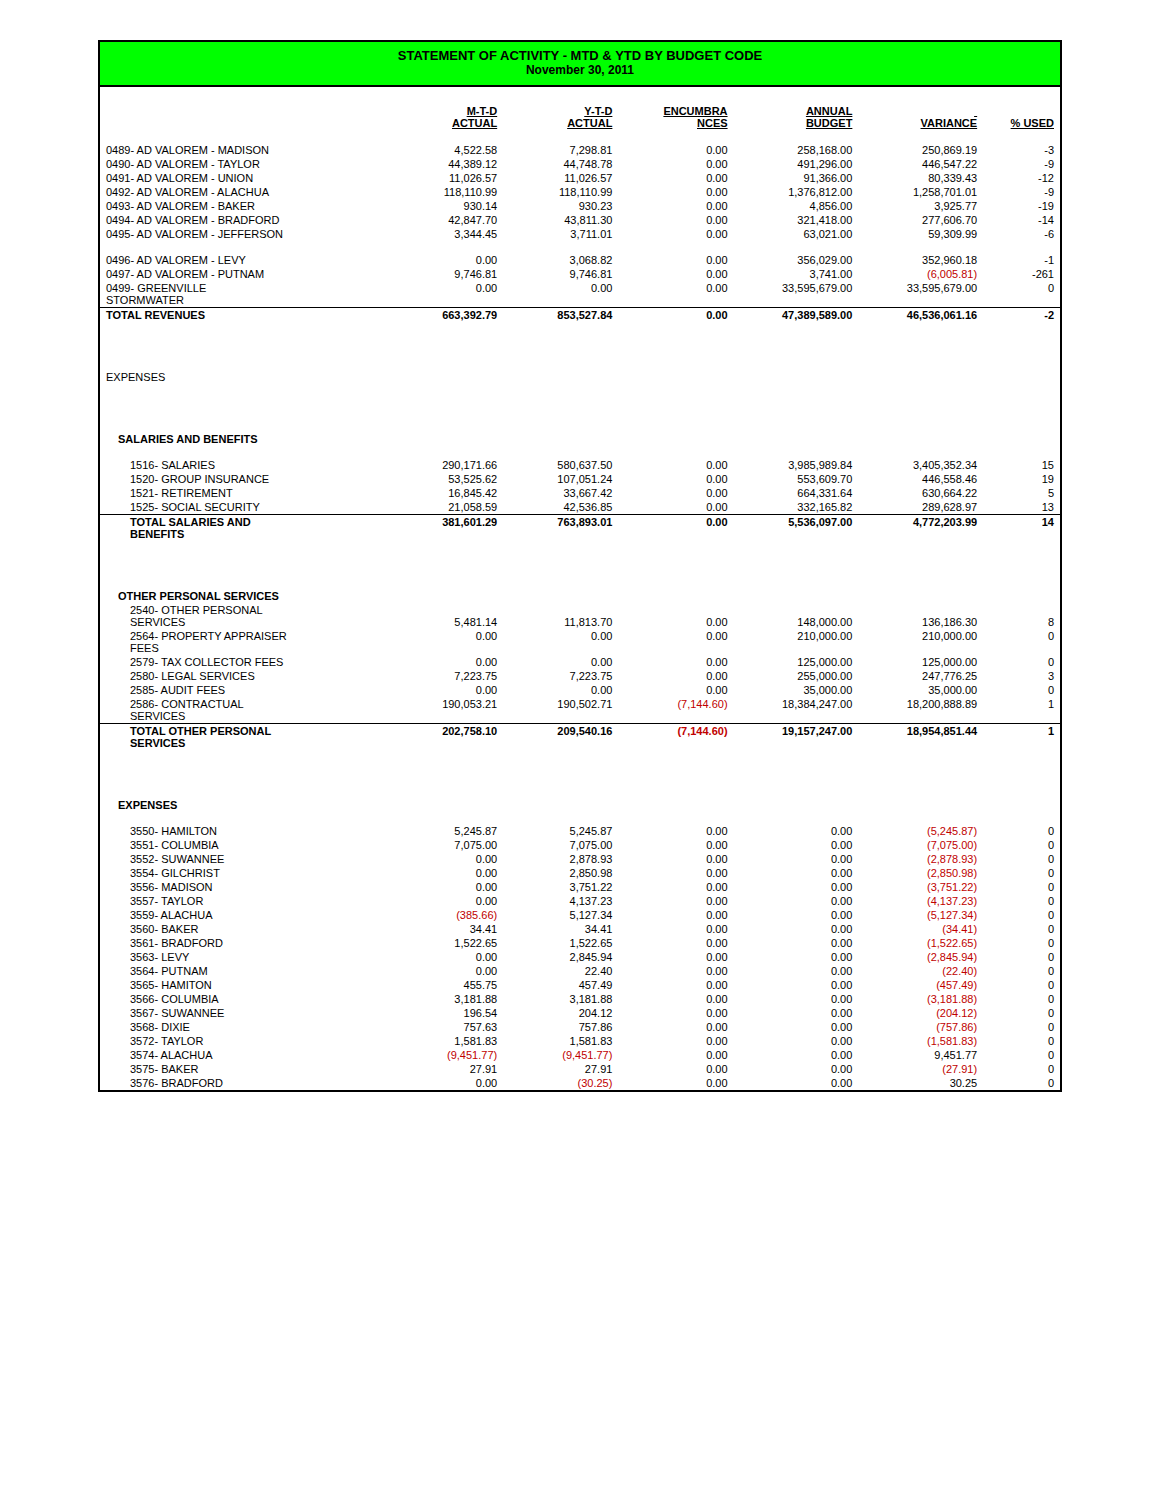STATEMENT OF ACTIVITY - MTD & YTD BY BUDGET CODE
November 30, 2011
| | M-T-D ACTUAL | Y-T-D ACTUAL | ENCUMBRA NCES | ANNUAL BUDGET | VARIANCE | % USED |
| --- | --- | --- | --- | --- | --- | --- |
| 0489- AD VALOREM - MADISON | 4,522.58 | 7,298.81 | 0.00 | 258,168.00 | 250,869.19 | -3 |
| 0490- AD VALOREM - TAYLOR | 44,389.12 | 44,748.78 | 0.00 | 491,296.00 | 446,547.22 | -9 |
| 0491- AD VALOREM - UNION | 11,026.57 | 11,026.57 | 0.00 | 91,366.00 | 80,339.43 | -12 |
| 0492- AD VALOREM - ALACHUA | 118,110.99 | 118,110.99 | 0.00 | 1,376,812.00 | 1,258,701.01 | -9 |
| 0493- AD VALOREM - BAKER | 930.14 | 930.23 | 0.00 | 4,856.00 | 3,925.77 | -19 |
| 0494- AD VALOREM - BRADFORD | 42,847.70 | 43,811.30 | 0.00 | 321,418.00 | 277,606.70 | -14 |
| 0495- AD VALOREM - JEFFERSON | 3,344.45 | 3,711.01 | 0.00 | 63,021.00 | 59,309.99 | -6 |
| 0496- AD VALOREM - LEVY | 0.00 | 3,068.82 | 0.00 | 356,029.00 | 352,960.18 | -1 |
| 0497- AD VALOREM - PUTNAM | 9,746.81 | 9,746.81 | 0.00 | 3,741.00 | (6,005.81) | -261 |
| 0499- GREENVILLE STORMWATER | 0.00 | 0.00 | 0.00 | 33,595,679.00 | 33,595,679.00 | 0 |
| TOTAL REVENUES | 663,392.79 | 853,527.84 | 0.00 | 47,389,589.00 | 46,536,061.16 | -2 |
| EXPENSES | |
| SALARIES AND BENEFITS | |
| 1516- SALARIES | 290,171.66 | 580,637.50 | 0.00 | 3,985,989.84 | 3,405,352.34 | 15 |
| 1520- GROUP INSURANCE | 53,525.62 | 107,051.24 | 0.00 | 553,609.70 | 446,558.46 | 19 |
| 1521- RETIREMENT | 16,845.42 | 33,667.42 | 0.00 | 664,331.64 | 630,664.22 | 5 |
| 1525- SOCIAL SECURITY | 21,058.59 | 42,536.85 | 0.00 | 332,165.82 | 289,628.97 | 13 |
| TOTAL SALARIES AND BENEFITS | 381,601.29 | 763,893.01 | 0.00 | 5,536,097.00 | 4,772,203.99 | 14 |
| OTHER PERSONAL SERVICES | |
| 2540- OTHER PERSONAL SERVICES | 5,481.14 | 11,813.70 | 0.00 | 148,000.00 | 136,186.30 | 8 |
| 2564- PROPERTY APPRAISER FEES | 0.00 | 0.00 | 0.00 | 210,000.00 | 210,000.00 | 0 |
| 2579- TAX COLLECTOR FEES | 0.00 | 0.00 | 0.00 | 125,000.00 | 125,000.00 | 0 |
| 2580- LEGAL SERVICES | 7,223.75 | 7,223.75 | 0.00 | 255,000.00 | 247,776.25 | 3 |
| 2585- AUDIT FEES | 0.00 | 0.00 | 0.00 | 35,000.00 | 35,000.00 | 0 |
| 2586- CONTRACTUAL SERVICES | 190,053.21 | 190,502.71 | (7,144.60) | 18,384,247.00 | 18,200,888.89 | 1 |
| TOTAL OTHER PERSONAL SERVICES | 202,758.10 | 209,540.16 | (7,144.60) | 19,157,247.00 | 18,954,851.44 | 1 |
| EXPENSES | |
| 3550- HAMILTON | 5,245.87 | 5,245.87 | 0.00 | 0.00 | (5,245.87) | 0 |
| 3551- COLUMBIA | 7,075.00 | 7,075.00 | 0.00 | 0.00 | (7,075.00) | 0 |
| 3552- SUWANNEE | 0.00 | 2,878.93 | 0.00 | 0.00 | (2,878.93) | 0 |
| 3554- GILCHRIST | 0.00 | 2,850.98 | 0.00 | 0.00 | (2,850.98) | 0 |
| 3556- MADISON | 0.00 | 3,751.22 | 0.00 | 0.00 | (3,751.22) | 0 |
| 3557- TAYLOR | 0.00 | 4,137.23 | 0.00 | 0.00 | (4,137.23) | 0 |
| 3559- ALACHUA | (385.66) | 5,127.34 | 0.00 | 0.00 | (5,127.34) | 0 |
| 3560- BAKER | 34.41 | 34.41 | 0.00 | 0.00 | (34.41) | 0 |
| 3561- BRADFORD | 1,522.65 | 1,522.65 | 0.00 | 0.00 | (1,522.65) | 0 |
| 3563- LEVY | 0.00 | 2,845.94 | 0.00 | 0.00 | (2,845.94) | 0 |
| 3564- PUTNAM | 0.00 | 22.40 | 0.00 | 0.00 | (22.40) | 0 |
| 3565- HAMITON | 455.75 | 457.49 | 0.00 | 0.00 | (457.49) | 0 |
| 3566- COLUMBIA | 3,181.88 | 3,181.88 | 0.00 | 0.00 | (3,181.88) | 0 |
| 3567- SUWANNEE | 196.54 | 204.12 | 0.00 | 0.00 | (204.12) | 0 |
| 3568- DIXIE | 757.63 | 757.86 | 0.00 | 0.00 | (757.86) | 0 |
| 3572- TAYLOR | 1,581.83 | 1,581.83 | 0.00 | 0.00 | (1,581.83) | 0 |
| 3574- ALACHUA | (9,451.77) | (9,451.77) | 0.00 | 0.00 | 9,451.77 | 0 |
| 3575- BAKER | 27.91 | 27.91 | 0.00 | 0.00 | (27.91) | 0 |
| 3576- BRADFORD | 0.00 | (30.25) | 0.00 | 0.00 | 30.25 | 0 |